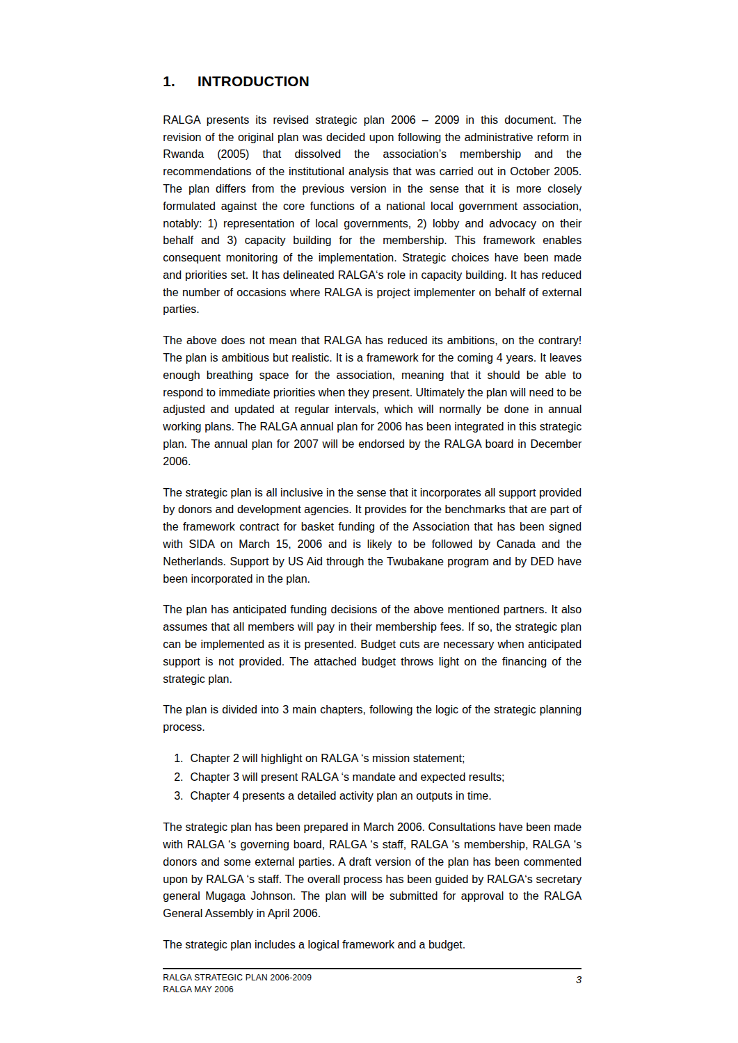1. INTRODUCTION
RALGA presents its revised strategic plan 2006 – 2009 in this document. The revision of the original plan was decided upon following the administrative reform in Rwanda (2005) that dissolved the association’s membership and the recommendations of the institutional analysis that was carried out in October 2005. The plan differs from the previous version in the sense that it is more closely formulated against the core functions of a national local government association, notably: 1) representation of local governments, 2) lobby and advocacy on their behalf and 3) capacity building for the membership. This framework enables consequent monitoring of the implementation. Strategic choices have been made and priorities set. It has delineated RALGA‘s role in capacity building. It has reduced the number of occasions where RALGA is project implementer on behalf of external parties.
The above does not mean that RALGA has reduced its ambitions, on the contrary! The plan is ambitious but realistic. It is a framework for the coming 4 years. It leaves enough breathing space for the association, meaning that it should be able to respond to immediate priorities when they present. Ultimately the plan will need to be adjusted and updated at regular intervals, which will normally be done in annual working plans. The RALGA annual plan for 2006 has been integrated in this strategic plan. The annual plan for 2007 will be endorsed by the RALGA board in December 2006.
The strategic plan is all inclusive in the sense that it incorporates all support provided by donors and development agencies. It provides for the benchmarks that are part of the framework contract for basket funding of the Association that has been signed with SIDA on March 15, 2006 and is likely to be followed by Canada and the Netherlands. Support by US Aid through the Twubakane program and by DED have been incorporated in the plan.
The plan has anticipated funding decisions of the above mentioned partners. It also assumes that all members will pay in their membership fees. If so, the strategic plan can be implemented as it is presented. Budget cuts are necessary when anticipated support is not provided. The attached budget throws light on the financing of the strategic plan.
The plan is divided into 3 main chapters, following the logic of the strategic planning process.
Chapter 2 will highlight on RALGA ‘s mission statement;
Chapter 3 will present RALGA ‘s mandate and expected results;
Chapter 4 presents a detailed activity plan an outputs in time.
The strategic plan has been prepared in March 2006. Consultations have been made with RALGA ‘s governing board, RALGA ‘s staff, RALGA ‘s membership, RALGA ‘s donors and some external parties. A draft version of the plan has been commented upon by RALGA ‘s staff. The overall process has been guided by RALGA‘s secretary general Mugaga Johnson. The plan will be submitted for approval to the RALGA General Assembly in April 2006.
The strategic plan includes a logical framework and a budget.
RALGA STRATEGIC PLAN 2006-2009 RALGA MAY 2006 3